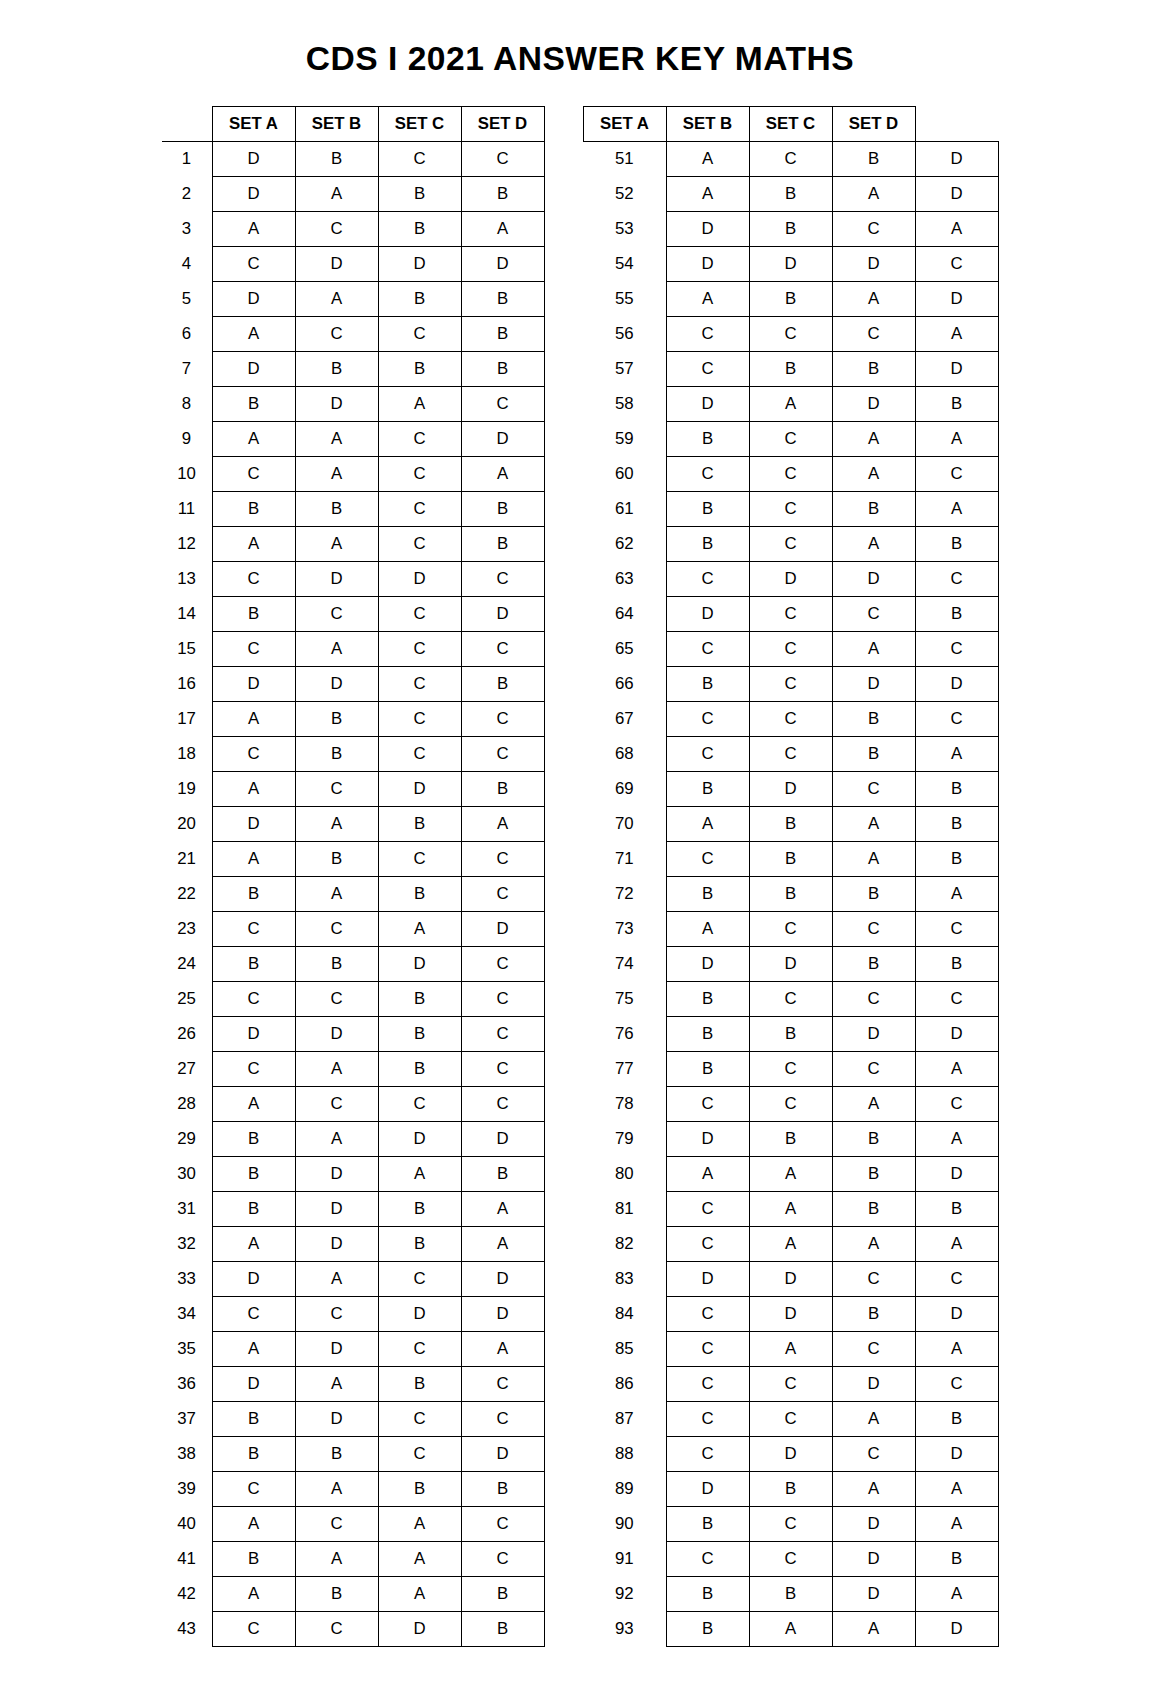CDS I 2021 ANSWER KEY MATHS
| | SET A | SET B | SET C | SET D | | SET A | SET B | SET C | SET D |
| --- | --- | --- | --- | --- | --- | --- | --- | --- | --- |
| 1 | D | B | C | C | | 51 | A | C | B | D |
| 2 | D | A | B | B | | 52 | A | B | A | D |
| 3 | A | C | B | A | | 53 | D | B | C | A |
| 4 | C | D | D | D | | 54 | D | D | D | C |
| 5 | D | A | B | B | | 55 | A | B | A | D |
| 6 | A | C | C | B | | 56 | C | C | C | A |
| 7 | D | B | B | B | | 57 | C | B | B | D |
| 8 | B | D | A | C | | 58 | D | A | D | B |
| 9 | A | A | C | D | | 59 | B | C | A | A |
| 10 | C | A | C | A | | 60 | C | C | A | C |
| 11 | B | B | C | B | | 61 | B | C | B | A |
| 12 | A | A | C | B | | 62 | B | C | A | B |
| 13 | C | D | D | C | | 63 | C | D | D | C |
| 14 | B | C | C | D | | 64 | D | C | C | B |
| 15 | C | A | C | C | | 65 | C | C | A | C |
| 16 | D | D | C | B | | 66 | B | C | D | D |
| 17 | A | B | C | C | | 67 | C | C | B | C |
| 18 | C | B | C | C | | 68 | C | C | B | A |
| 19 | A | C | D | B | | 69 | B | D | C | B |
| 20 | D | A | B | A | | 70 | A | B | A | B |
| 21 | A | B | C | C | | 71 | C | B | A | B |
| 22 | B | A | B | C | | 72 | B | B | B | A |
| 23 | C | C | A | D | | 73 | A | C | C | C |
| 24 | B | B | D | C | | 74 | D | D | B | B |
| 25 | C | C | B | C | | 75 | B | C | C | C |
| 26 | D | D | B | C | | 76 | B | B | D | D |
| 27 | C | A | B | C | | 77 | B | C | C | A |
| 28 | A | C | C | C | | 78 | C | C | A | C |
| 29 | B | A | D | D | | 79 | D | B | B | A |
| 30 | B | D | A | B | | 80 | A | A | B | D |
| 31 | B | D | B | A | | 81 | C | A | B | B |
| 32 | A | D | B | A | | 82 | C | A | A | A |
| 33 | D | A | C | D | | 83 | D | D | C | C |
| 34 | C | C | D | D | | 84 | C | D | B | D |
| 35 | A | D | C | A | | 85 | C | A | C | A |
| 36 | D | A | B | C | | 86 | C | C | D | C |
| 37 | B | D | C | C | | 87 | C | C | A | B |
| 38 | B | B | C | D | | 88 | C | D | C | D |
| 39 | C | A | B | B | | 89 | D | B | A | A |
| 40 | A | C | A | C | | 90 | B | C | D | A |
| 41 | B | A | A | C | | 91 | C | C | D | B |
| 42 | A | B | A | B | | 92 | B | B | D | A |
| 43 | C | C | D | B | | 93 | B | A | A | D |